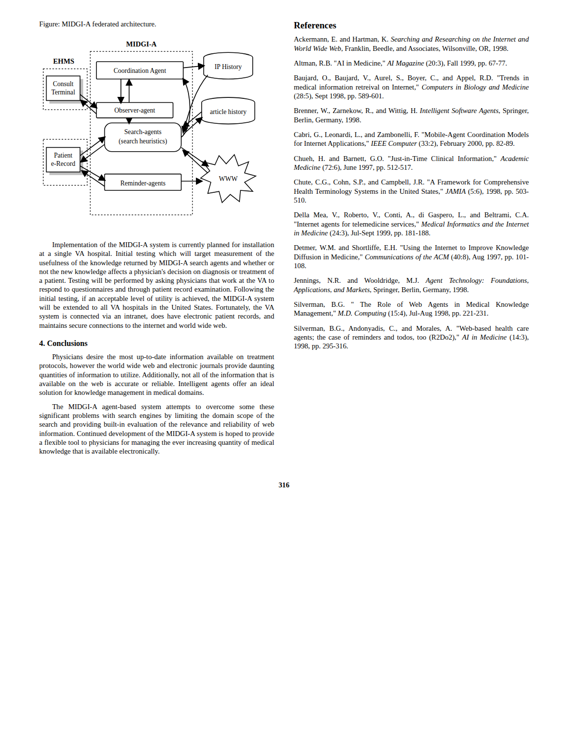Figure: MIDGI-A federated architecture.
MIDGI-A EHMS Consult Terminal Patient e-Record Coordination Agent Observer-agent Search-agents (search heuristics) Reminder-agents IP History article history WWW
Implementation of the MIDGI-A system is currently planned for installation at a single VA hospital. Initial testing which will target measurement of the usefulness of the knowledge returned by MIDGI-A search agents and whether or not the new knowledge affects a physician's decision on diagnosis or treatment of a patient. Testing will be performed by asking physicians that work at the VA to respond to questionnaires and through patient record examination. Following the initial testing, if an acceptable level of utility is achieved, the MIDGI-A system will be extended to all VA hospitals in the United States. Fortunately, the VA system is connected via an intranet, does have electronic patient records, and maintains secure connections to the internet and world wide web.
4. Conclusions
Physicians desire the most up-to-date information available on treatment protocols, however the world wide web and electronic journals provide daunting quantities of information to utilize. Additionally, not all of the information that is available on the web is accurate or reliable. Intelligent agents offer an ideal solution for knowledge management in medical domains.
The MIDGI-A agent-based system attempts to overcome some these significant problems with search engines by limiting the domain scope of the search and providing built-in evaluation of the relevance and reliability of web information. Continued development of the MIDGI-A system is hoped to provide a flexible tool to physicians for managing the ever increasing quantity of medical knowledge that is available electronically.
References
Ackermann, E. and Hartman, K. Searching and Researching on the Internet and World Wide Web, Franklin, Beedle, and Associates, Wilsonville, OR, 1998.
Altman, R.B. "AI in Medicine," AI Magazine (20:3), Fall 1999, pp. 67-77.
Baujard, O., Baujard, V., Aurel, S., Boyer, C., and Appel, R.D. "Trends in medical information retreival on Internet," Computers in Biology and Medicine (28:5), Sept 1998, pp. 589-601.
Brenner, W., Zarnekow, R., and Wittig, H. Intelligent Software Agents, Springer, Berlin, Germany, 1998.
Cabri, G., Leonardi, L., and Zambonelli, F. "Mobile-Agent Coordination Models for Internet Applications," IEEE Computer (33:2), February 2000, pp. 82-89.
Chueh, H. and Barnett, G.O. "Just-in-Time Clinical Information," Academic Medicine (72:6), June 1997, pp. 512-517.
Chute, C.G., Cohn, S.P., and Campbell, J.R. "A Framework for Comprehensive Health Terminology Systems in the United States," JAMIA (5:6), 1998, pp. 503-510.
Della Mea, V., Roberto, V., Conti, A., di Gaspero, L., and Beltrami, C.A. "Internet agents for telemedicine services," Medical Informatics and the Internet in Medicine (24:3), Jul-Sept 1999, pp. 181-188.
Detmer, W.M. and Shortliffe, E.H. "Using the Internet to Improve Knowledge Diffusion in Medicine," Communications of the ACM (40:8), Aug 1997, pp. 101-108.
Jennings, N.R. and Wooldridge, M.J. Agent Technology: Foundations, Applications, and Markets, Springer, Berlin, Germany, 1998.
Silverman, B.G. " The Role of Web Agents in Medical Knowledge Management," M.D. Computing (15:4), Jul-Aug 1998, pp. 221-231.
Silverman, B.G., Andonyadis, C., and Morales, A. "Web-based health care agents; the case of reminders and todos, too (R2Do2)," AI in Medicine (14:3), 1998, pp. 295-316.
316